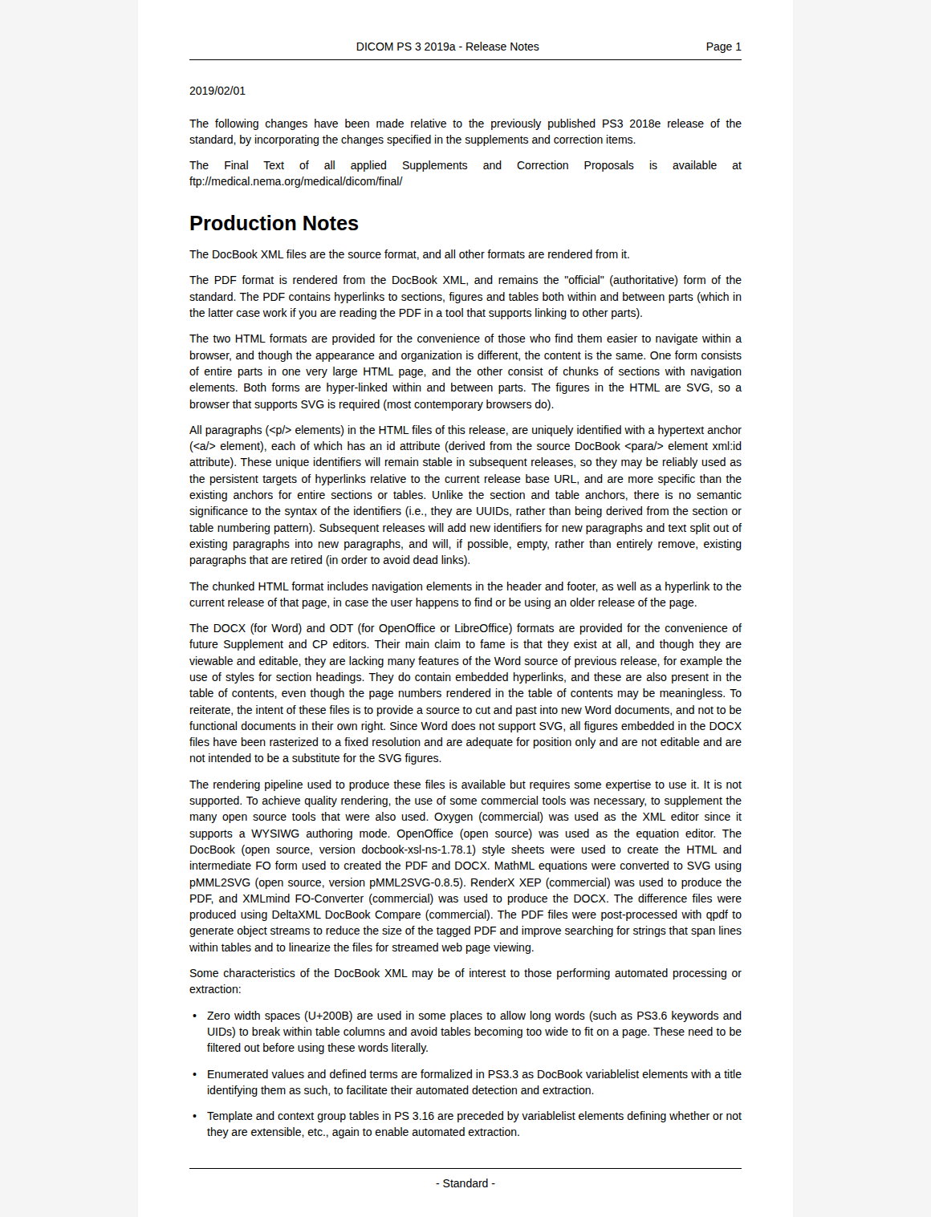DICOM PS 3 2019a - Release Notes Page 1
2019/02/01
The following changes have been made relative to the previously published PS3 2018e release of the standard, by incorporating the changes specified in the supplements and correction items.
The Final Text of all applied Supplements and Correction Proposals is available at ftp://medical.nema.org/medical/dicom/final/
Production Notes
The DocBook XML files are the source format, and all other formats are rendered from it.
The PDF format is rendered from the DocBook XML, and remains the "official" (authoritative) form of the standard. The PDF contains hyperlinks to sections, figures and tables both within and between parts (which in the latter case work if you are reading the PDF in a tool that supports linking to other parts).
The two HTML formats are provided for the convenience of those who find them easier to navigate within a browser, and though the appearance and organization is different, the content is the same. One form consists of entire parts in one very large HTML page, and the other consist of chunks of sections with navigation elements. Both forms are hyper-linked within and between parts. The figures in the HTML are SVG, so a browser that supports SVG is required (most contemporary browsers do).
All paragraphs (<p/> elements) in the HTML files of this release, are uniquely identified with a hypertext anchor (<a/> element), each of which has an id attribute (derived from the source DocBook <para/> element xml:id attribute). These unique identifiers will remain stable in subsequent releases, so they may be reliably used as the persistent targets of hyperlinks relative to the current release base URL, and are more specific than the existing anchors for entire sections or tables. Unlike the section and table anchors, there is no semantic significance to the syntax of the identifiers (i.e., they are UUIDs, rather than being derived from the section or table numbering pattern). Subsequent releases will add new identifiers for new paragraphs and text split out of existing paragraphs into new paragraphs, and will, if possible, empty, rather than entirely remove, existing paragraphs that are retired (in order to avoid dead links).
The chunked HTML format includes navigation elements in the header and footer, as well as a hyperlink to the current release of that page, in case the user happens to find or be using an older release of the page.
The DOCX (for Word) and ODT (for OpenOffice or LibreOffice) formats are provided for the convenience of future Supplement and CP editors. Their main claim to fame is that they exist at all, and though they are viewable and editable, they are lacking many features of the Word source of previous release, for example the use of styles for section headings. They do contain embedded hyperlinks, and these are also present in the table of contents, even though the page numbers rendered in the table of contents may be meaningless. To reiterate, the intent of these files is to provide a source to cut and past into new Word documents, and not to be functional documents in their own right. Since Word does not support SVG, all figures embedded in the DOCX files have been rasterized to a fixed resolution and are adequate for position only and are not editable and are not intended to be a substitute for the SVG figures.
The rendering pipeline used to produce these files is available but requires some expertise to use it. It is not supported. To achieve quality rendering, the use of some commercial tools was necessary, to supplement the many open source tools that were also used. Oxygen (commercial) was used as the XML editor since it supports a WYSIWG authoring mode. OpenOffice (open source) was used as the equation editor. The DocBook (open source, version docbook-xsl-ns-1.78.1) style sheets were used to create the HTML and intermediate FO form used to created the PDF and DOCX. MathML equations were converted to SVG using pMML2SVG (open source, version pMML2SVG-0.8.5). RenderX XEP (commercial) was used to produce the PDF, and XMLmind FO-Converter (commercial) was used to produce the DOCX. The difference files were produced using DeltaXML DocBook Compare (commercial). The PDF files were post-processed with qpdf to generate object streams to reduce the size of the tagged PDF and improve searching for strings that span lines within tables and to linearize the files for streamed web page viewing.
Some characteristics of the DocBook XML may be of interest to those performing automated processing or extraction:
Zero width spaces (U+200B) are used in some places to allow long words (such as PS3.6 keywords and UIDs) to break within table columns and avoid tables becoming too wide to fit on a page. These need to be filtered out before using these words literally.
Enumerated values and defined terms are formalized in PS3.3 as DocBook variablelist elements with a title identifying them as such, to facilitate their automated detection and extraction.
Template and context group tables in PS 3.16 are preceded by variablelist elements defining whether or not they are extensible, etc., again to enable automated extraction.
- Standard -